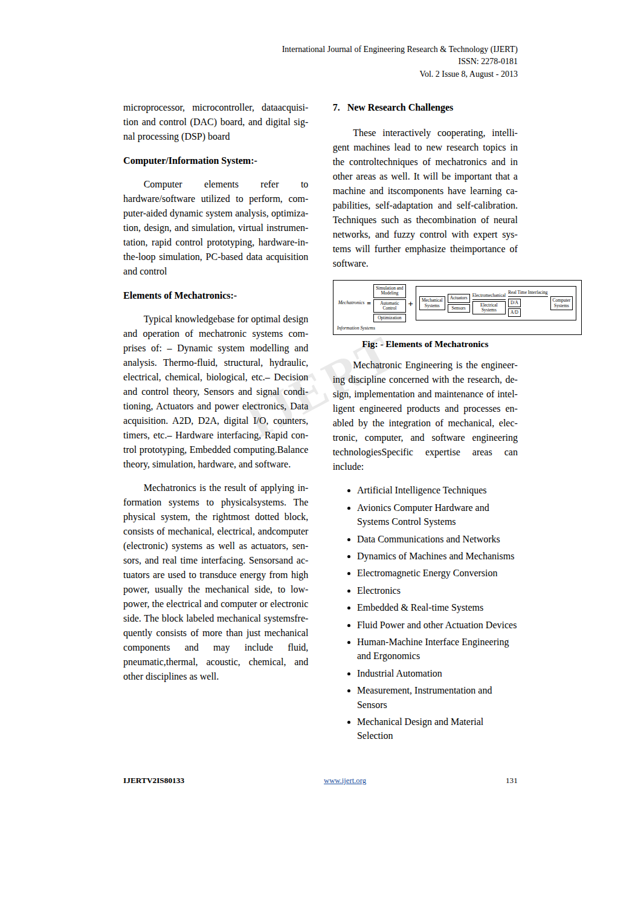IJERT
International Journal of Engineering Research & Technology (IJERT)
ISSN: 2278-0181
Vol. 2 Issue 8, August - 2013
microprocessor, microcontroller, dataacquisition and control (DAC) board, and digital signal processing (DSP) board
Computer/Information System:-
Computer elements refer to hardware/software utilized to perform, computer-aided dynamic system analysis, optimization, design, and simulation, virtual instrumentation, rapid control prototyping, hardware-in-the-loop simulation, PC-based data acquisition and control
Elements of Mechatronics:-
Typical knowledgebase for optimal design and operation of mechatronic systems comprises of: – Dynamic system modelling and analysis. Thermo-fluid, structural, hydraulic, electrical, chemical, biological, etc.– Decision and control theory, Sensors and signal conditioning, Actuators and power electronics, Data acquisition. A2D, D2A, digital I/O, counters, timers, etc.– Hardware interfacing, Rapid control prototyping, Embedded computing.Balance theory, simulation, hardware, and software.
Mechatronics is the result of applying information systems to physicalsystems. The physical system, the rightmost dotted block, consists of mechanical, electrical, andcomputer (electronic) systems as well as actuators, sensors, and real time interfacing. Sensorsand actuators are used to transduce energy from high power, usually the mechanical side, to lowpower, the electrical and computer or electronic side. The block labeled mechanical systemsfrequently consists of more than just mechanical components and may include fluid, pneumatic,thermal, acoustic, chemical, and other disciplines as well.
7. New Research Challenges
These interactively cooperating, intelligent machines lead to new research topics in the controltechniques of mechatronics and in other areas as well. It will be important that a machine and itscomponents have learning capabilities, self-adaptation and self-calibration. Techniques such as thecombination of neural networks, and fuzzy control with expert systems will further emphasize theimportance of software.
| Mechatronics | = | / Simulation and Modeling / / Automatic Control / / Optimization / | + | / Mechanical Systems / / Actuators / / Sensors / / Electromechanical Electrical Systems / Real Time Interfacing / D/A / / A/D / / Computer Systems / |
Information Systems
Fig: - Elements of Mechatronics
Mechatronic Engineering is the engineering discipline concerned with the research, design, implementation and maintenance of intelligent engineered products and processes enabled by the integration of mechanical, electronic, computer, and software engineering technologiesSpecific expertise areas can include:
Artificial Intelligence Techniques
Avionics Computer Hardware and Systems Control Systems
Data Communications and Networks
Dynamics of Machines and Mechanisms
Electromagnetic Energy Conversion
Electronics
Embedded & Real-time Systems
Fluid Power and other Actuation Devices
Human-Machine Interface Engineering and Ergonomics
Industrial Automation
Measurement, Instrumentation and Sensors
Mechanical Design and Material Selection
IJERTV2IS80133
www.ijert.org
131